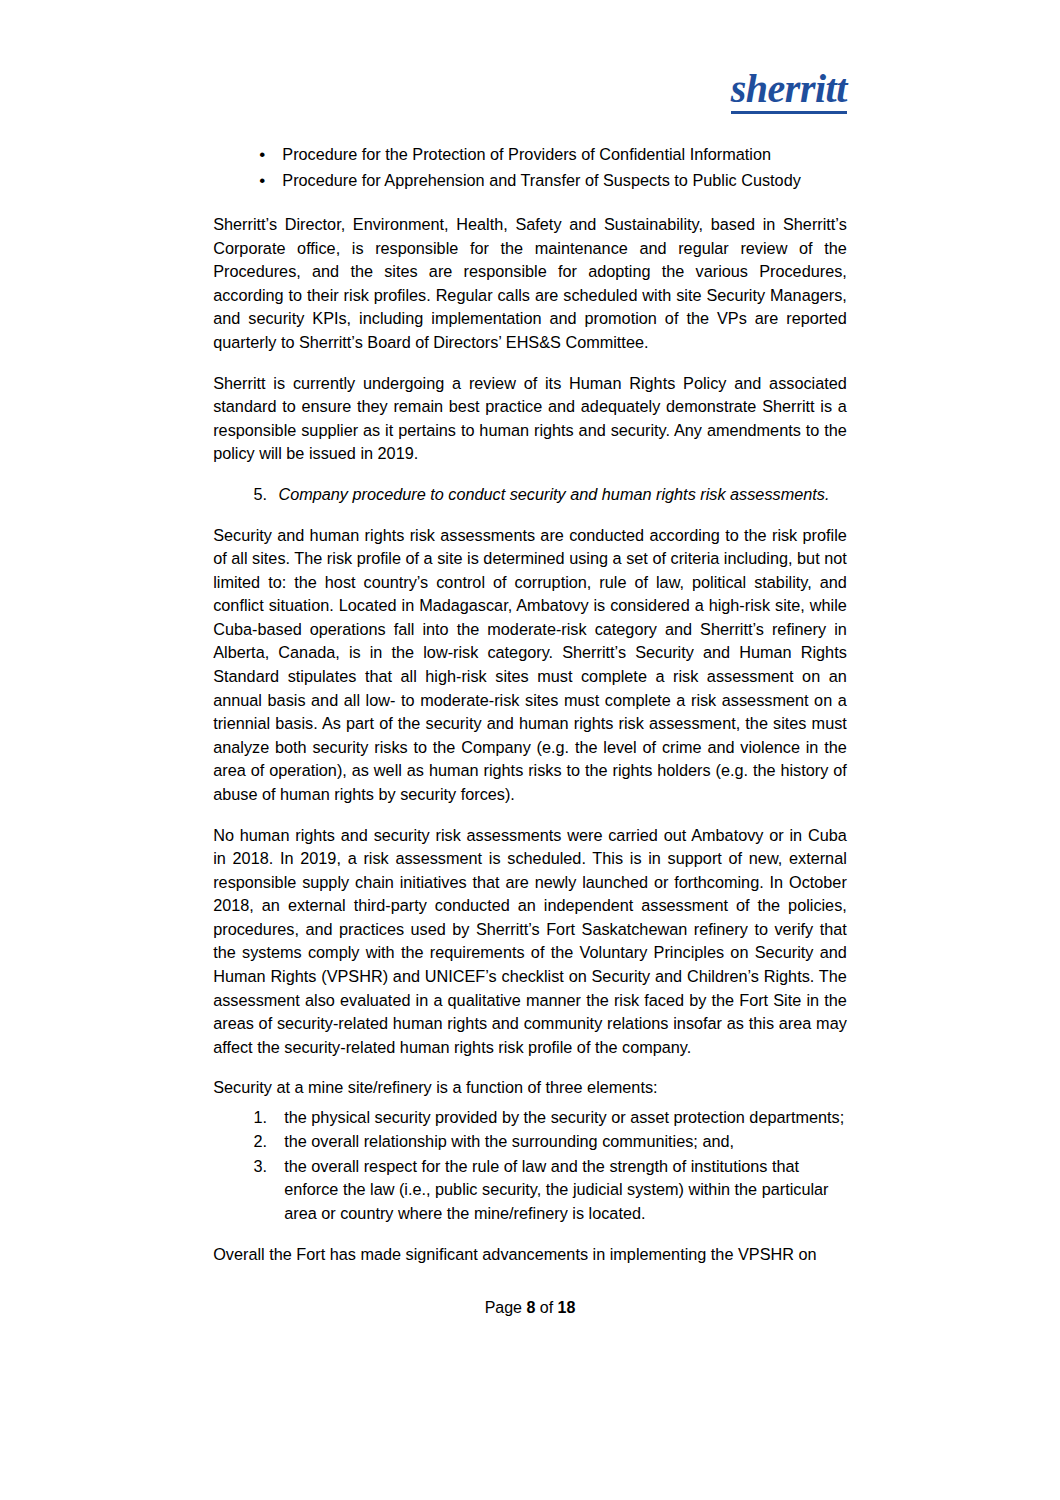sherritt
Procedure for the Protection of Providers of Confidential Information
Procedure for Apprehension and Transfer of Suspects to Public Custody
Sherritt’s Director, Environment, Health, Safety and Sustainability, based in Sherritt’s Corporate office, is responsible for the maintenance and regular review of the Procedures, and the sites are responsible for adopting the various Procedures, according to their risk profiles. Regular calls are scheduled with site Security Managers, and security KPIs, including implementation and promotion of the VPs are reported quarterly to Sherritt’s Board of Directors’ EHS&S Committee.
Sherritt is currently undergoing a review of its Human Rights Policy and associated standard to ensure they remain best practice and adequately demonstrate Sherritt is a responsible supplier as it pertains to human rights and security. Any amendments to the policy will be issued in 2019.
5. Company procedure to conduct security and human rights risk assessments.
Security and human rights risk assessments are conducted according to the risk profile of all sites. The risk profile of a site is determined using a set of criteria including, but not limited to: the host country’s control of corruption, rule of law, political stability, and conflict situation. Located in Madagascar, Ambatovy is considered a high-risk site, while Cuba-based operations fall into the moderate-risk category and Sherritt’s refinery in Alberta, Canada, is in the low-risk category. Sherritt’s Security and Human Rights Standard stipulates that all high-risk sites must complete a risk assessment on an annual basis and all low- to moderate-risk sites must complete a risk assessment on a triennial basis. As part of the security and human rights risk assessment, the sites must analyze both security risks to the Company (e.g. the level of crime and violence in the area of operation), as well as human rights risks to the rights holders (e.g. the history of abuse of human rights by security forces).
No human rights and security risk assessments were carried out Ambatovy or in Cuba in 2018. In 2019, a risk assessment is scheduled. This is in support of new, external responsible supply chain initiatives that are newly launched or forthcoming. In October 2018, an external third-party conducted an independent assessment of the policies, procedures, and practices used by Sherritt’s Fort Saskatchewan refinery to verify that the systems comply with the requirements of the Voluntary Principles on Security and Human Rights (VPSHR) and UNICEF’s checklist on Security and Children’s Rights. The assessment also evaluated in a qualitative manner the risk faced by the Fort Site in the areas of security-related human rights and community relations insofar as this area may affect the security-related human rights risk profile of the company.
Security at a mine site/refinery is a function of three elements:
the physical security provided by the security or asset protection departments;
the overall relationship with the surrounding communities; and,
the overall respect for the rule of law and the strength of institutions that enforce the law (i.e., public security, the judicial system) within the particular area or country where the mine/refinery is located.
Overall the Fort has made significant advancements in implementing the VPSHR on
Page 8 of 18